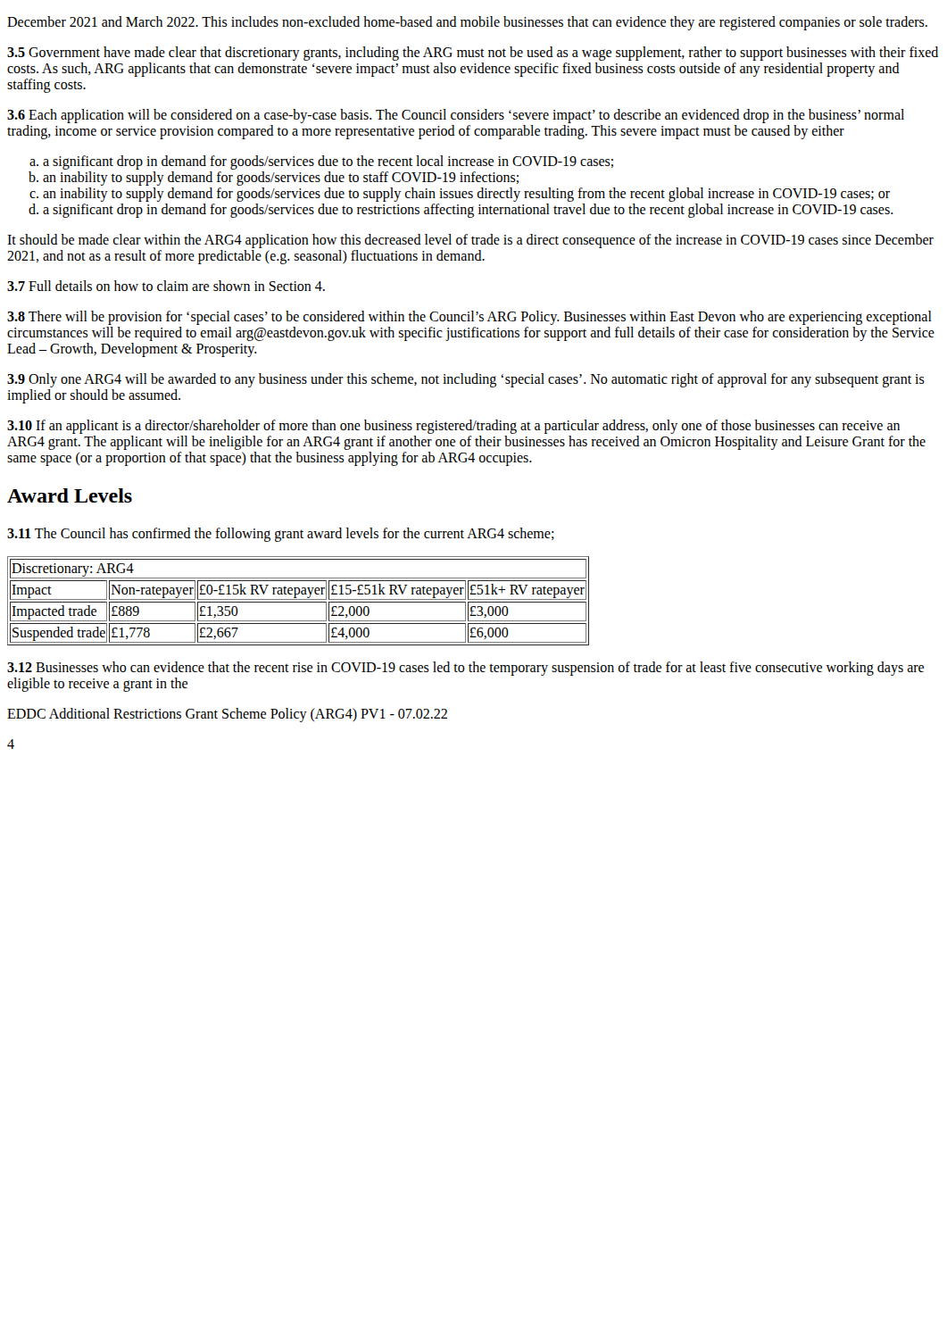December 2021 and March 2022. This includes non-excluded home-based and mobile businesses that can evidence they are registered companies or sole traders.
3.5 Government have made clear that discretionary grants, including the ARG must not be used as a wage supplement, rather to support businesses with their fixed costs. As such, ARG applicants that can demonstrate ‘severe impact’ must also evidence specific fixed business costs outside of any residential property and staffing costs.
3.6 Each application will be considered on a case-by-case basis. The Council considers ‘severe impact’ to describe an evidenced drop in the business’ normal trading, income or service provision compared to a more representative period of comparable trading. This severe impact must be caused by either
a significant drop in demand for goods/services due to the recent local increase in COVID-19 cases;
an inability to supply demand for goods/services due to staff COVID-19 infections;
an inability to supply demand for goods/services due to supply chain issues directly resulting from the recent global increase in COVID-19 cases; or
a significant drop in demand for goods/services due to restrictions affecting international travel due to the recent global increase in COVID-19 cases.
It should be made clear within the ARG4 application how this decreased level of trade is a direct consequence of the increase in COVID-19 cases since December 2021, and not as a result of more predictable (e.g. seasonal) fluctuations in demand.
3.7 Full details on how to claim are shown in Section 4.
3.8 There will be provision for ‘special cases’ to be considered within the Council’s ARG Policy. Businesses within East Devon who are experiencing exceptional circumstances will be required to email arg@eastdevon.gov.uk with specific justifications for support and full details of their case for consideration by the Service Lead – Growth, Development & Prosperity.
3.9 Only one ARG4 will be awarded to any business under this scheme, not including ‘special cases’. No automatic right of approval for any subsequent grant is implied or should be assumed.
3.10 If an applicant is a director/shareholder of more than one business registered/trading at a particular address, only one of those businesses can receive an ARG4 grant. The applicant will be ineligible for an ARG4 grant if another one of their businesses has received an Omicron Hospitality and Leisure Grant for the same space (or a proportion of that space) that the business applying for ab ARG4 occupies.
Award Levels
3.11 The Council has confirmed the following grant award levels for the current ARG4 scheme;
| Discretionary: ARG4 |
| Impact | Non-ratepayer | £0-£15k RV ratepayer | £15-£51k RV ratepayer | £51k+ RV ratepayer |
| Impacted trade | £889 | £1,350 | £2,000 | £3,000 |
| Suspended trade | £1,778 | £2,667 | £4,000 | £6,000 |
3.12 Businesses who can evidence that the recent rise in COVID-19 cases led to the temporary suspension of trade for at least five consecutive working days are eligible to receive a grant in the
EDDC Additional Restrictions Grant Scheme Policy (ARG4) PV1 - 07.02.22
4